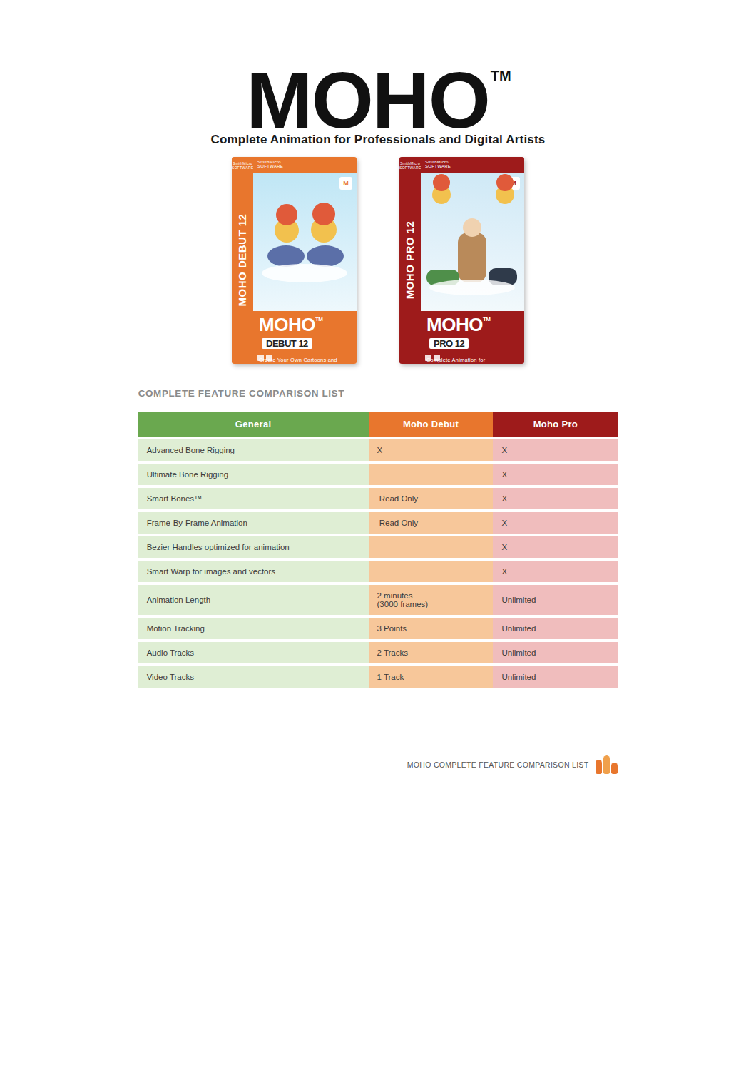MOHOTM
Complete Animation for Professionals and Digital Artists
SmithMicro
SOFTWARE
MOHO DEBUT 12
SmithMicro
SOFTWARE
M
MOHOTM DEBUT 12
Create Your Own Cartoons and Animations
SmithMicro
SOFTWARE
MOHO PRO 12
SmithMicro
SOFTWARE
M
MOHOTM PRO 12
Complete Animation for Professionals and Digital Artists
COMPLETE FEATURE COMPARISON LIST
| General | Moho Debut | Moho Pro |
| --- | --- | --- |
| Advanced Bone Rigging | X | X |
| Ultimate Bone Rigging | | X |
| Smart Bones™ | Read Only | X |
| Frame-By-Frame Animation | Read Only | X |
| Bezier Handles optimized for animation | | X |
| Smart Warp for images and vectors | | X |
| Animation Length | 2 minutes (3000 frames) | Unlimited |
| Motion Tracking | 3 Points | Unlimited |
| Audio Tracks | 2 Tracks | Unlimited |
| Video Tracks | 1 Track | Unlimited |
MOHO COMPLETE FEATURE COMPARISON LIST